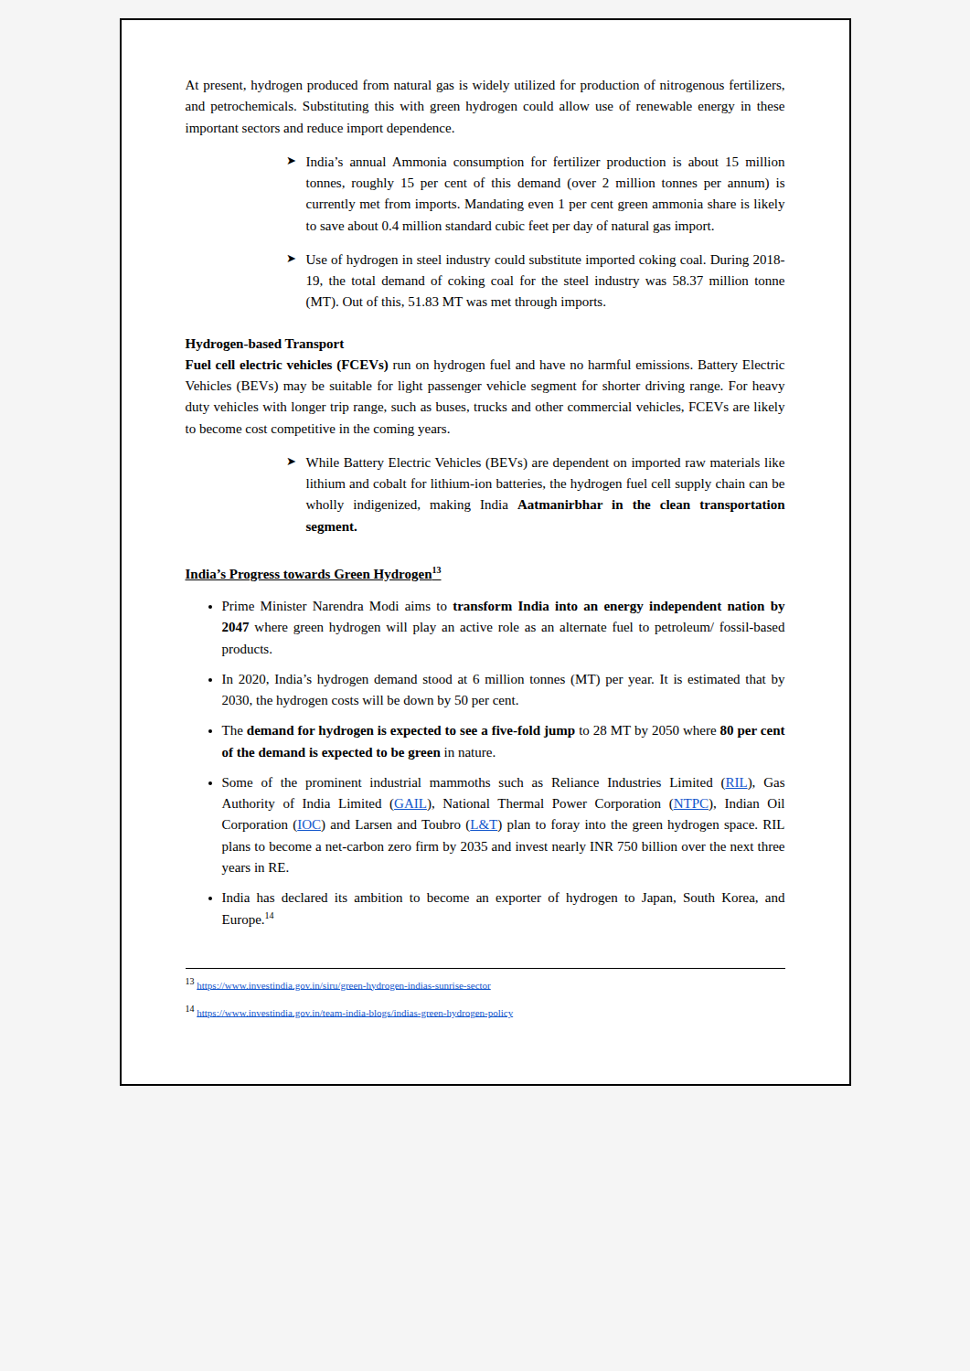At present, hydrogen produced from natural gas is widely utilized for production of nitrogenous fertilizers, and petrochemicals. Substituting this with green hydrogen could allow use of renewable energy in these important sectors and reduce import dependence.
India’s annual Ammonia consumption for fertilizer production is about 15 million tonnes, roughly 15 per cent of this demand (over 2 million tonnes per annum) is currently met from imports. Mandating even 1 per cent green ammonia share is likely to save about 0.4 million standard cubic feet per day of natural gas import.
Use of hydrogen in steel industry could substitute imported coking coal. During 2018-19, the total demand of coking coal for the steel industry was 58.37 million tonne (MT). Out of this, 51.83 MT was met through imports.
Hydrogen-based Transport
Fuel cell electric vehicles (FCEVs) run on hydrogen fuel and have no harmful emissions. Battery Electric Vehicles (BEVs) may be suitable for light passenger vehicle segment for shorter driving range. For heavy duty vehicles with longer trip range, such as buses, trucks and other commercial vehicles, FCEVs are likely to become cost competitive in the coming years.
While Battery Electric Vehicles (BEVs) are dependent on imported raw materials like lithium and cobalt for lithium-ion batteries, the hydrogen fuel cell supply chain can be wholly indigenized, making India Aatmanirbhar in the clean transportation segment.
India’s Progress towards Green Hydrogen13
Prime Minister Narendra Modi aims to transform India into an energy independent nation by 2047 where green hydrogen will play an active role as an alternate fuel to petroleum/ fossil-based products.
In 2020, India’s hydrogen demand stood at 6 million tonnes (MT) per year. It is estimated that by 2030, the hydrogen costs will be down by 50 per cent.
The demand for hydrogen is expected to see a five-fold jump to 28 MT by 2050 where 80 per cent of the demand is expected to be green in nature.
Some of the prominent industrial mammoths such as Reliance Industries Limited (RIL), Gas Authority of India Limited (GAIL), National Thermal Power Corporation (NTPC), Indian Oil Corporation (IOC) and Larsen and Toubro (L&T) plan to foray into the green hydrogen space. RIL plans to become a net-carbon zero firm by 2035 and invest nearly INR 750 billion over the next three years in RE.
India has declared its ambition to become an exporter of hydrogen to Japan, South Korea, and Europe.14
13 https://www.investindia.gov.in/siru/green-hydrogen-indias-sunrise-sector
14 https://www.investindia.gov.in/team-india-blogs/indias-green-hydrogen-policy